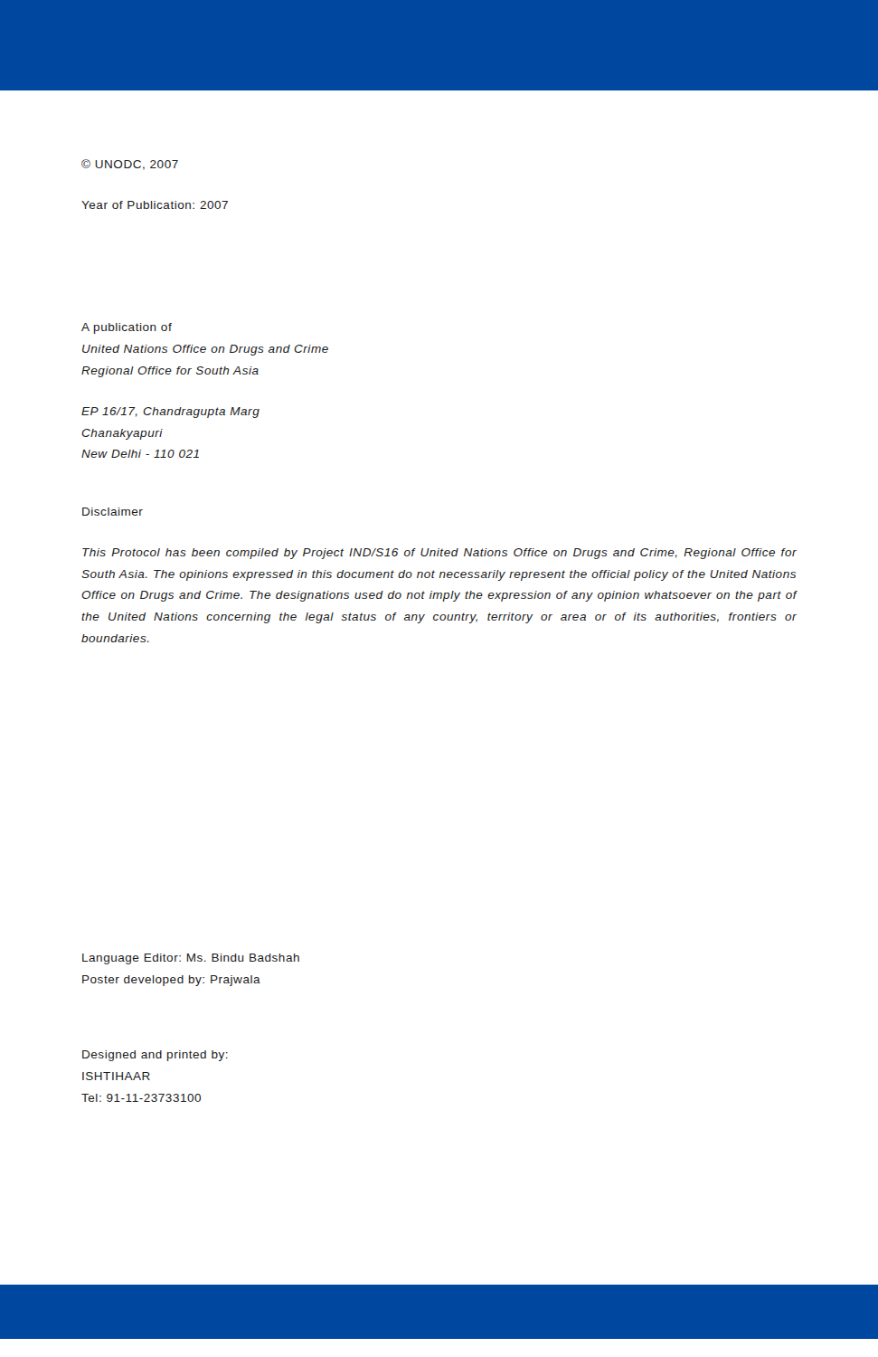© UNODC, 2007
Year of Publication: 2007
A publication of
United Nations Office on Drugs and Crime
Regional Office for South Asia
EP 16/17, Chandragupta Marg
Chanakyapuri
New Delhi - 110 021
Disclaimer
This Protocol has been compiled by Project IND/S16 of United Nations Office on Drugs and Crime, Regional Office for South Asia. The opinions expressed in this document do not necessarily represent the official policy of the United Nations Office on Drugs and Crime. The designations used do not imply the expression of any opinion whatsoever on the part of the United Nations concerning the legal status of any country, territory or area or of its authorities, frontiers or boundaries.
Language Editor: Ms. Bindu Badshah
Poster developed by: Prajwala
Designed and printed by:
ISHTIHAAR
Tel: 91-11-23733100